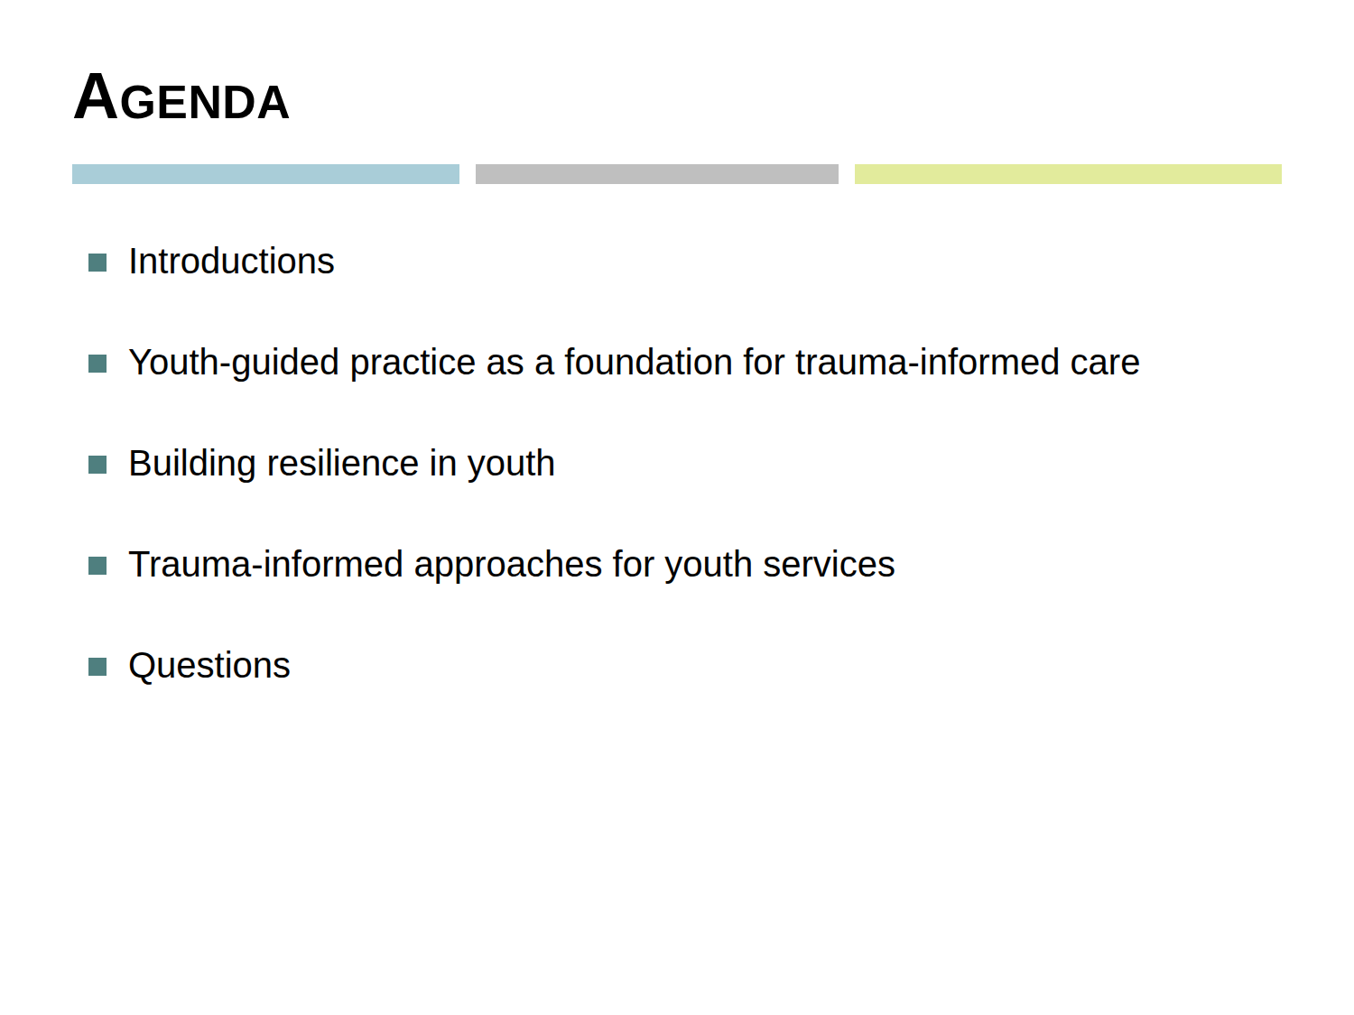Agenda
Introductions
Youth-guided practice as a foundation for trauma-informed care
Building resilience in youth
Trauma-informed approaches for youth services
Questions